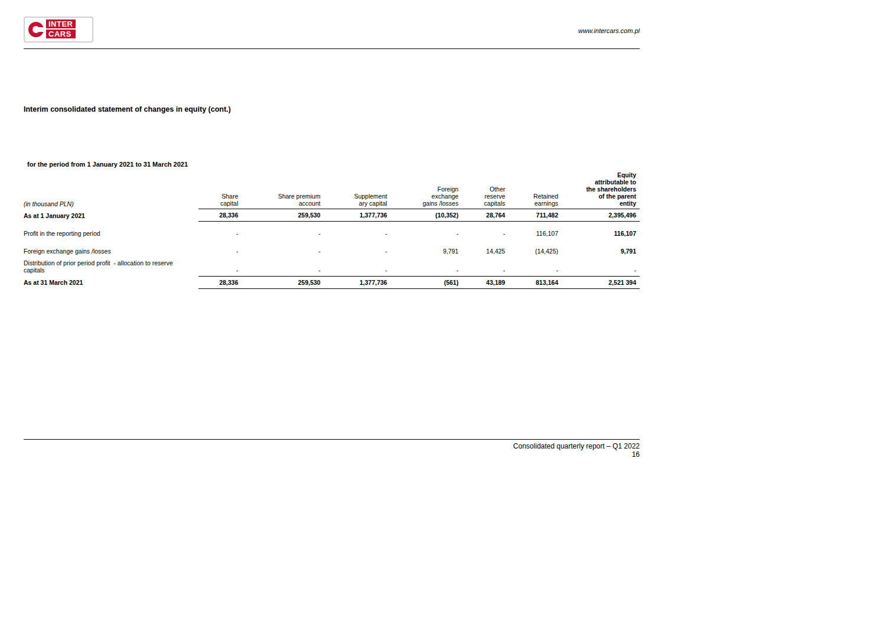INTER CARS
www.intercars.com.pl
Interim consolidated statement of changes in equity (cont.)
for the period from 1 January 2021 to 31 March 2021
| (in thousand PLN) | Share capital | Share premium account | Supplement ary capital | Foreign exchange gains /losses | Other reserve capitals | Retained earnings | Equity attributable to the shareholders of the parent entity |
| --- | --- | --- | --- | --- | --- | --- | --- |
| As at 1 January 2021 | 28,336 | 259,530 | 1,377,736 | (10,352) | 28,764 | 711,482 | 2,395,496 |
| Profit in the reporting period | - | - | - | - | - | 116,107 | 116,107 |
| Foreign exchange gains /losses | - | - | - | 9,791 | 14,425 | (14,425) | 9,791 |
| Distribution of prior period profit - allocation to reserve capitals | - | - | - | - | - | - | - |
| As at 31 March 2021 | 28,336 | 259,530 | 1,377,736 | (561) | 43,189 | 813,164 | 2,521 394 |
Consolidated quarterly report – Q1 2022
16